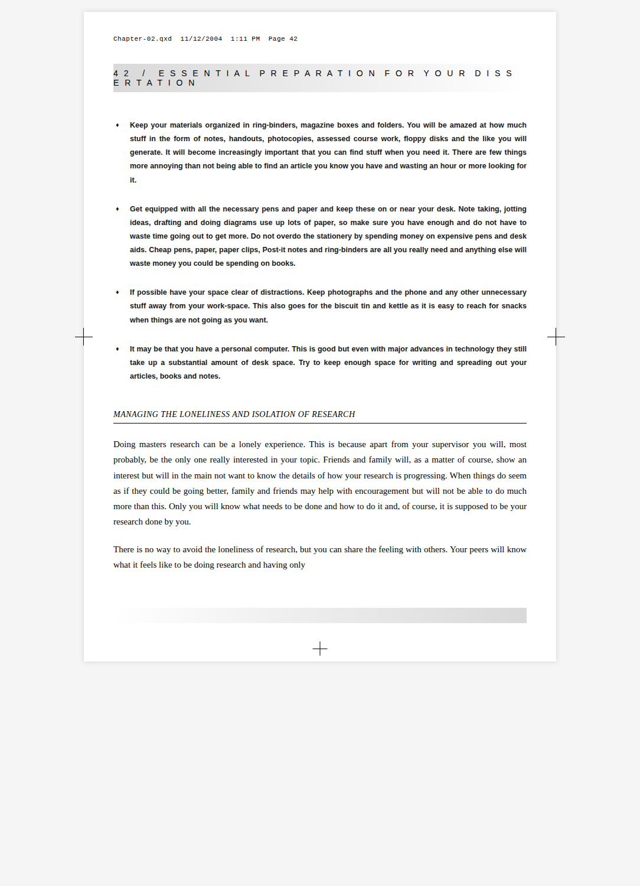Chapter-02.qxd 11/12/2004 1:11 PM Page 42
4 2 / E S S E N T I A L P R E P A R A T I O N F O R Y O U R D I S S E R T A T I O N
Keep your materials organized in ring-binders, magazine boxes and folders. You will be amazed at how much stuff in the form of notes, handouts, photocopies, assessed course work, floppy disks and the like you will generate. It will become increasingly important that you can find stuff when you need it. There are few things more annoying than not being able to find an article you know you have and wasting an hour or more looking for it.
Get equipped with all the necessary pens and paper and keep these on or near your desk. Note taking, jotting ideas, drafting and doing diagrams use up lots of paper, so make sure you have enough and do not have to waste time going out to get more. Do not overdo the stationery by spending money on expensive pens and desk aids. Cheap pens, paper, paper clips, Post-it notes and ring-binders are all you really need and anything else will waste money you could be spending on books.
If possible have your space clear of distractions. Keep photographs and the phone and any other unnecessary stuff away from your work-space. This also goes for the biscuit tin and kettle as it is easy to reach for snacks when things are not going as you want.
It may be that you have a personal computer. This is good but even with major advances in technology they still take up a substantial amount of desk space. Try to keep enough space for writing and spreading out your articles, books and notes.
MANAGING THE LONELINESS AND ISOLATION OF RESEARCH
Doing masters research can be a lonely experience. This is because apart from your supervisor you will, most probably, be the only one really interested in your topic. Friends and family will, as a matter of course, show an interest but will in the main not want to know the details of how your research is progressing. When things do seem as if they could be going better, family and friends may help with encouragement but will not be able to do much more than this. Only you will know what needs to be done and how to do it and, of course, it is supposed to be your research done by you.
There is no way to avoid the loneliness of research, but you can share the feeling with others. Your peers will know what it feels like to be doing research and having only